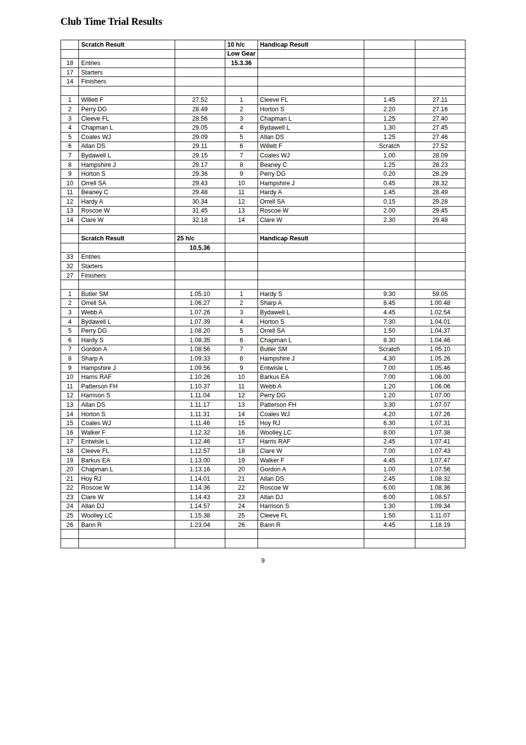Club Time Trial Results
| | Scratch Result | | 10 h/c | Handicap Result | | |
| | | | Low Gear | | | |
| 18 | Entries | | 15.3.36 | | | |
| 17 | Starters | | | | | |
| 14 | Finishers | | | | | |
| 1 | Willett F | 27.52 | 1 | Cleeve FL | 1.45 | 27.11 |
| 2 | Perry DG | 28.49 | 2 | Horton S | 2.20 | 27.16 |
| 3 | Cleeve FL | 28.56 | 3 | Chapman L | 1.25 | 27.40 |
| 4 | Chapman L | 29.05 | 4 | Bydawell L | 1.30 | 27.45 |
| 5 | Coales WJ | 29.09 | 5 | Allan DS | 1.25 | 27.46 |
| 6 | Allan DS | 29.11 | 6 | Willett F | Scratch | 27.52 |
| 7 | Bydawell L | 29.15 | 7 | Coales WJ | 1.00 | 28.09 |
| 8 | Hampshire J | 29.17 | 8 | Beaney C | 1.25 | 28.23 |
| 9 | Horton S | 29.36 | 9 | Perry DG | 0.20 | 28.29 |
| 10 | Orrell SA | 29.43 | 10 | Hampshire J | 0.45 | 28.32 |
| 11 | Beaney C | 29.48 | 11 | Hardy A | 1.45 | 28.49 |
| 12 | Hardy A | 30.34 | 12 | Orrell SA | 0.15 | 29.28 |
| 13 | Roscoe W | 31.45 | 13 | Roscoe W | 2.00 | 29.45 |
| 14 | Clare W | 32.18 | 14 | Clare W | 2.30 | 29.48 |
| | Scratch Result | 25 h/c | | Handicap Result | | |
| | | 10.5.36 | | | | |
| 33 | Entries | | | | | |
| 32 | Starters | | | | | |
| 27 | Finishers | | | | | |
| 1 | Butler SM | 1.05.10 | 1 | Hardy S | 9.30 | 59.05 |
| 2 | Orrell SA | 1.06.27 | 2 | Sharp A | 8.45 | 1.00.48 |
| 3 | Webb A | 1.07.26 | 3 | Bydawell L | 4.45 | 1.02.54 |
| 4 | Bydawell L | 1.07.39 | 4 | Horton S | 7.30 | 1.04.01 |
| 5 | Perry DG | 1.08.20 | 5 | Orrell SA | 1.50 | 1.04.37 |
| 6 | Hardy S | 1.08.35 | 6 | Chapman L | 8.30 | 1.04.46 |
| 7 | Gordon A | 1.08.56 | 7 | Butler SM | Scratch | 1.05.10 |
| 8 | Sharp A | 1.09.33 | 8 | Hampshire J | 4.30 | 1.05.26 |
| 9 | Hampshire J | 1.09.56 | 9 | Entwisle L | 7.00 | 1.05.46 |
| 10 | Harris RAF | 1.10.26 | 10 | Barkus EA | 7.00 | 1.06.00 |
| 11 | Patterson FH | 1.10.37 | 11 | Webb A | 1.20 | 1.06.06 |
| 12 | Harrison S | 1.11.04 | 12 | Perry DG | 1.20 | 1.07.00 |
| 13 | Allan DS | 1.11.17 | 13 | Patterson FH | 3.30 | 1.07.07 |
| 14 | Horton S | 1.11.31 | 14 | Coales WJ | 4.20 | 1.07.26 |
| 15 | Coales WJ | 1.11.46 | 15 | Hoy RJ | 6.30 | 1.07.31 |
| 16 | Walker F | 1.12.32 | 16 | Woolley LC | 8.00 | 1.07.38 |
| 17 | Entwisle L | 1.12.46 | 17 | Harris RAF | 2.45 | 1.07.41 |
| 18 | Cleeve FL | 1.12.57 | 18 | Clare W | 7.00 | 1.07.43 |
| 19 | Barkus EA | 1.13.00 | 19 | Walker F | 4.45 | 1.07.47 |
| 20 | Chapman L | 1.13.16 | 20 | Gordon A | 1.00 | 1.07.56 |
| 21 | Hoy RJ | 1.14.01 | 21 | Allan DS | 2.45 | 1.08.32 |
| 22 | Roscoe W | 1.14.36 | 22 | Roscoe W | 6.00 | 1.08.36 |
| 23 | Clare W | 1.14.43 | 23 | Allan DJ | 6.00 | 1.08.57 |
| 24 | Allan DJ | 1.14.57 | 24 | Harrison S | 1.30 | 1.09.34 |
| 25 | Woolley LC | 1.15.38 | 25 | Cleeve FL | 1.50 | 1.11.07 |
| 26 | Bann R | 1.23.04 | 26 | Bann R | 4.45 | 1.18.19 |
9